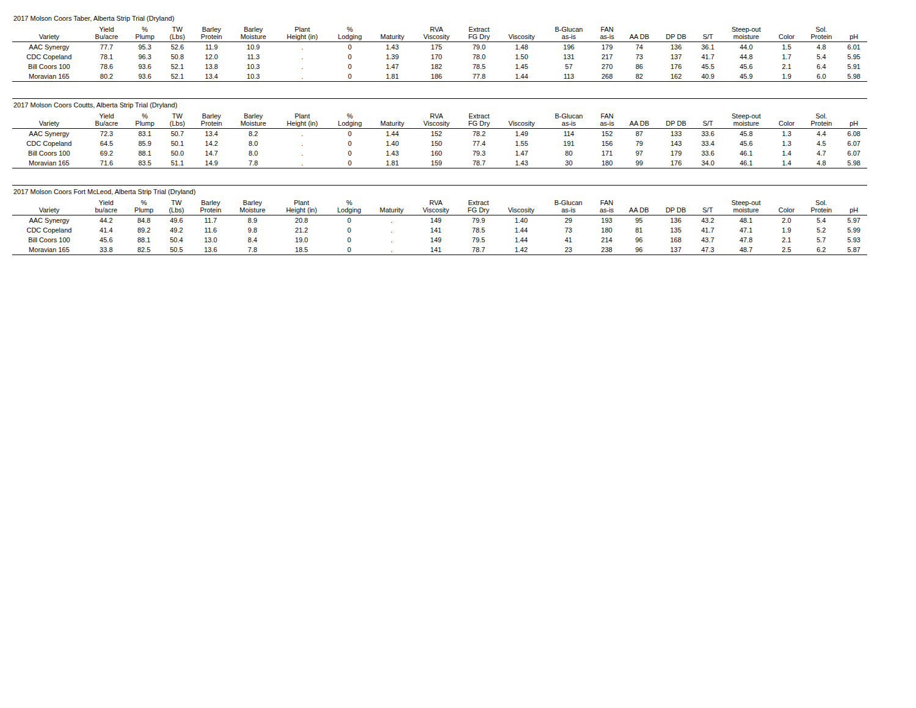2017 Molson Coors Taber, Alberta Strip Trial (Dryland)
| Variety | Yield Bu/acre | % Plump | TW (Lbs) | Barley Protein | Barley Moisture | Plant Height (in) | % Lodging | Maturity | RVA Viscosity | Extract FG Dry | Viscosity | B-Glucan as-is | FAN as-is | AA DB | DP DB | S/T | Steep-out moisture | Color | Sol. Protein | pH |
| --- | --- | --- | --- | --- | --- | --- | --- | --- | --- | --- | --- | --- | --- | --- | --- | --- | --- | --- | --- | --- |
| AAC Synergy | 77.7 | 95.3 | 52.6 | 11.9 | 10.9 | . | 0 | 1.43 | 175 | 79.0 | 1.48 | 196 | 179 | 74 | 136 | 36.1 | 44.0 | 1.5 | 4.8 | 6.01 |
| CDC Copeland | 78.1 | 96.3 | 50.8 | 12.0 | 11.3 | . | 0 | 1.39 | 170 | 78.0 | 1.50 | 131 | 217 | 73 | 137 | 41.7 | 44.8 | 1.7 | 5.4 | 5.95 |
| Bill Coors 100 | 78.6 | 93.6 | 52.1 | 13.8 | 10.3 | . | 0 | 1.47 | 182 | 78.5 | 1.45 | 57 | 270 | 86 | 176 | 45.5 | 45.6 | 2.1 | 6.4 | 5.91 |
| Moravian 165 | 80.2 | 93.6 | 52.1 | 13.4 | 10.3 | . | 0 | 1.81 | 186 | 77.8 | 1.44 | 113 | 268 | 82 | 162 | 40.9 | 45.9 | 1.9 | 6.0 | 5.98 |
2017 Molson Coors Coutts, Alberta Strip Trial (Dryland)
| Variety | Yield Bu/acre | % Plump | TW (Lbs) | Barley Protein | Barley Moisture | Plant Height (in) | % Lodging | Maturity | RVA Viscosity | Extract FG Dry | Viscosity | B-Glucan as-is | FAN as-is | AA DB | DP DB | S/T | Steep-out moisture | Color | Sol. Protein | pH |
| --- | --- | --- | --- | --- | --- | --- | --- | --- | --- | --- | --- | --- | --- | --- | --- | --- | --- | --- | --- | --- |
| AAC Synergy | 72.3 | 83.1 | 50.7 | 13.4 | 8.2 | . | 0 | 1.44 | 152 | 78.2 | 1.49 | 114 | 152 | 87 | 133 | 33.6 | 45.8 | 1.3 | 4.4 | 6.08 |
| CDC Copeland | 64.5 | 85.9 | 50.1 | 14.2 | 8.0 | . | 0 | 1.40 | 150 | 77.4 | 1.55 | 191 | 156 | 79 | 143 | 33.4 | 45.6 | 1.3 | 4.5 | 6.07 |
| Bill Coors 100 | 69.2 | 88.1 | 50.0 | 14.7 | 8.0 | . | 0 | 1.43 | 160 | 79.3 | 1.47 | 80 | 171 | 97 | 179 | 33.6 | 46.1 | 1.4 | 4.7 | 6.07 |
| Moravian 165 | 71.6 | 83.5 | 51.1 | 14.9 | 7.8 | . | 0 | 1.81 | 159 | 78.7 | 1.43 | 30 | 180 | 99 | 176 | 34.0 | 46.1 | 1.4 | 4.8 | 5.98 |
2017 Molson Coors Fort McLeod, Alberta Strip Trial (Dryland)
| Variety | Yield bu/acre | % Plump | TW (Lbs) | Barley Protein | Barley Moisture | Plant Height (in) | % Lodging | Maturity | RVA Viscosity | Extract FG Dry | Viscosity | B-Glucan as-is | FAN as-is | AA DB | DP DB | S/T | Steep-out moisture | Color | Sol. Protein | pH |
| --- | --- | --- | --- | --- | --- | --- | --- | --- | --- | --- | --- | --- | --- | --- | --- | --- | --- | --- | --- | --- |
| AAC Synergy | 44.2 | 84.8 | 49.6 | 11.7 | 8.9 | 20.8 | 0 | . | 149 | 79.9 | 1.40 | 29 | 193 | 95 | 136 | 43.2 | 48.1 | 2.0 | 5.4 | 5.97 |
| CDC Copeland | 41.4 | 89.2 | 49.2 | 11.6 | 9.8 | 21.2 | 0 | . | 141 | 78.5 | 1.44 | 73 | 180 | 81 | 135 | 41.7 | 47.1 | 1.9 | 5.2 | 5.99 |
| Bill Coors 100 | 45.6 | 88.1 | 50.4 | 13.0 | 8.4 | 19.0 | 0 | . | 149 | 79.5 | 1.44 | 41 | 214 | 96 | 168 | 43.7 | 47.8 | 2.1 | 5.7 | 5.93 |
| Moravian 165 | 33.8 | 82.5 | 50.5 | 13.6 | 7.8 | 18.5 | 0 | . | 141 | 78.7 | 1.42 | 23 | 238 | 96 | 137 | 47.3 | 48.7 | 2.5 | 6.2 | 5.87 |